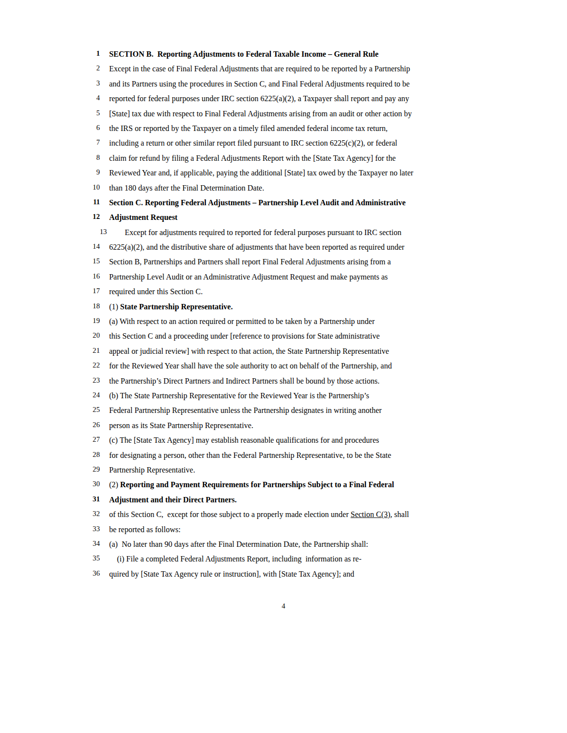SECTION B. Reporting Adjustments to Federal Taxable Income – General Rule
Except in the case of Final Federal Adjustments that are required to be reported by a Partnership
and its Partners using the procedures in Section C, and Final Federal Adjustments required to be
reported for federal purposes under IRC section 6225(a)(2), a Taxpayer shall report and pay any
[State] tax due with respect to Final Federal Adjustments arising from an audit or other action by
the IRS or reported by the Taxpayer on a timely filed amended federal income tax return,
including a return or other similar report filed pursuant to IRC section 6225(c)(2), or federal
claim for refund by filing a Federal Adjustments Report with the [State Tax Agency] for the
Reviewed Year and, if applicable, paying the additional [State] tax owed by the Taxpayer no later
than 180 days after the Final Determination Date.
Section C. Reporting Federal Adjustments – Partnership Level Audit and Administrative
Adjustment Request
Except for adjustments required to reported for federal purposes pursuant to IRC section
6225(a)(2), and the distributive share of adjustments that have been reported as required under
Section B, Partnerships and Partners shall report Final Federal Adjustments arising from a
Partnership Level Audit or an Administrative Adjustment Request and make payments as
required under this Section C.
(1) State Partnership Representative.
(a) With respect to an action required or permitted to be taken by a Partnership under
this Section C and a proceeding under [reference to provisions for State administrative
appeal or judicial review] with respect to that action, the State Partnership Representative
for the Reviewed Year shall have the sole authority to act on behalf of the Partnership, and
the Partnership’s Direct Partners and Indirect Partners shall be bound by those actions.
(b) The State Partnership Representative for the Reviewed Year is the Partnership’s
Federal Partnership Representative unless the Partnership designates in writing another
person as its State Partnership Representative.
(c) The [State Tax Agency] may establish reasonable qualifications for and procedures
for designating a person, other than the Federal Partnership Representative, to be the State
Partnership Representative.
(2) Reporting and Payment Requirements for Partnerships Subject to a Final Federal
Adjustment and their Direct Partners.
of this Section C, except for those subject to a properly made election under Section C(3), shall
be reported as follows:
(a) No later than 90 days after the Final Determination Date, the Partnership shall:
(i) File a completed Federal Adjustments Report, including information as re-
quired by [State Tax Agency rule or instruction], with [State Tax Agency]; and
4